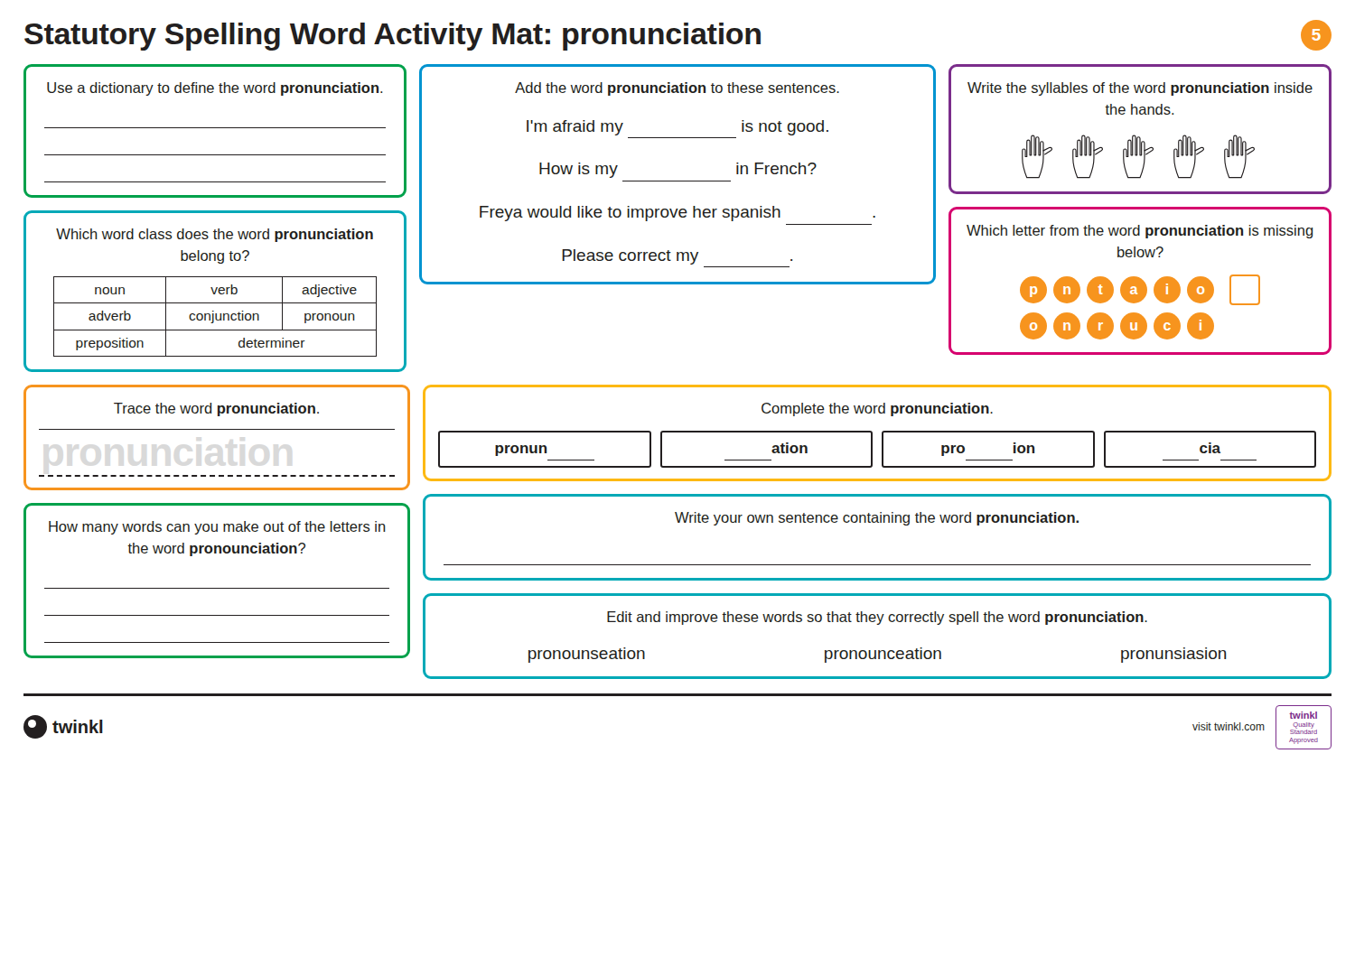Statutory Spelling Word Activity Mat: pronunciation
5
Use a dictionary to define the word pronunciation.
Which word class does the word pronunciation belong to?
| noun | verb | adjective |
| adverb | conjunction | pronoun |
| preposition | determiner |
Add the word pronunciation to these sentences.
I'm afraid my is not good.
How is my in French?
Freya would like to improve her spanish .
Please correct my .
Write the syllables of the word pronunciation inside the hands.
Which letter from the word pronunciation is missing below?
p n t a i o
o n r u c i
Trace the word pronunciation.
pronunciation
How many words can you make out of the letters in the word pronounciation?
Complete the word pronunciation.
pronun
ation
pro ion
cia
Write your own sentence containing the word pronunciation.
Edit and improve these words so that they correctly spell the word pronunciation.
pronounseation pronounceation pronunsiasion
twinkl
visit twinkl.com
twinkl Quality Standard
Approved